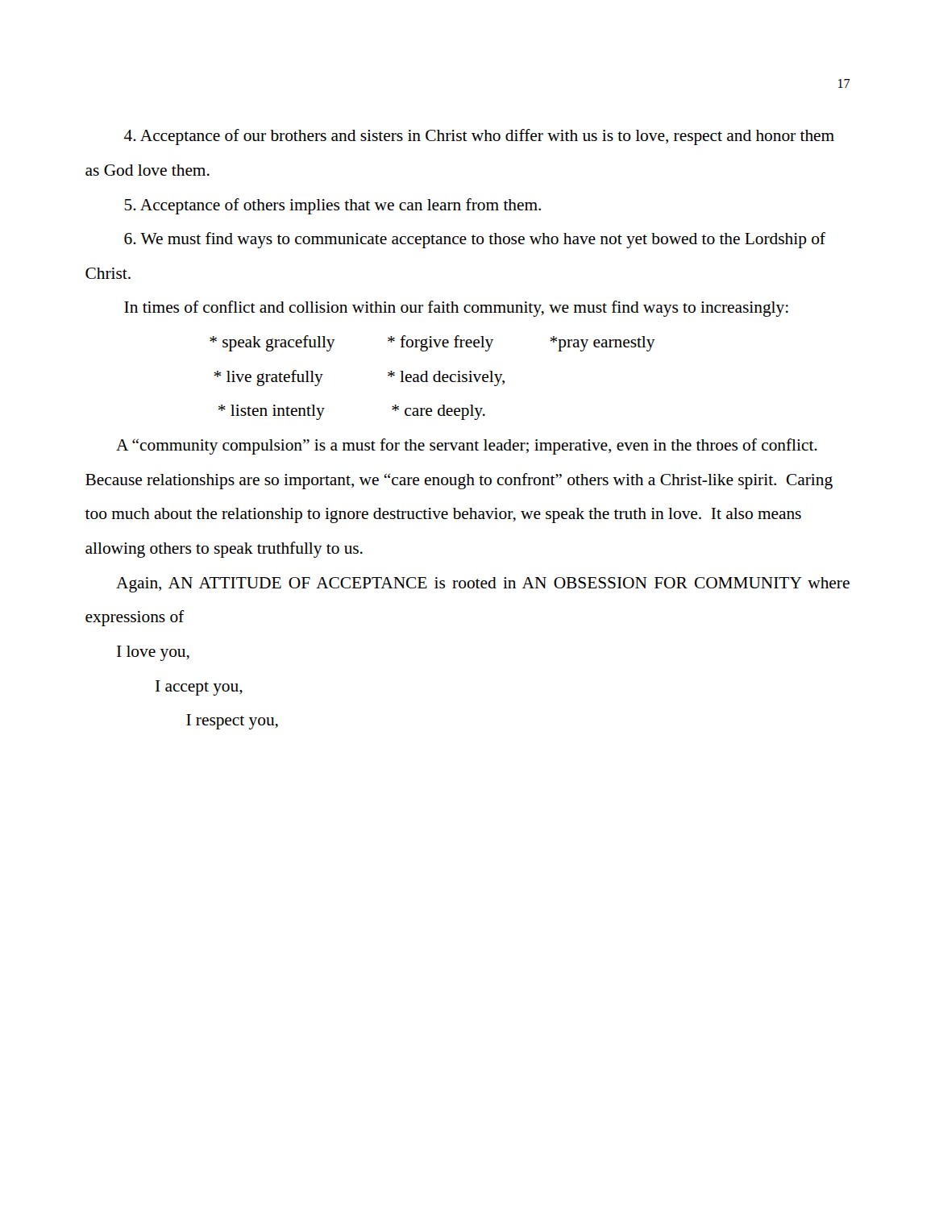17
4. Acceptance of our brothers and sisters in Christ who differ with us is to love, respect and honor them as God love them.
5. Acceptance of others implies that we can learn from them.
6. We must find ways to communicate acceptance to those who have not yet bowed to the Lordship of Christ.
In times of conflict and collision within our faith community, we must find ways to increasingly:
* speak gracefully* forgive freely*pray earnestly
* live gratefully* lead decisively,
* listen intently * care deeply.
A “community compulsion” is a must for the servant leader; imperative, even in the throes of conflict. Because relationships are so important, we “care enough to confront” others with a Christ-like spirit. Caring too much about the relationship to ignore destructive behavior, we speak the truth in love. It also means allowing others to speak truthfully to us.
Again, AN ATTITUDE OF ACCEPTANCE is rooted in AN OBSESSION FOR COMMUNITY where expressions of
I love you,
I accept you,
I respect you,